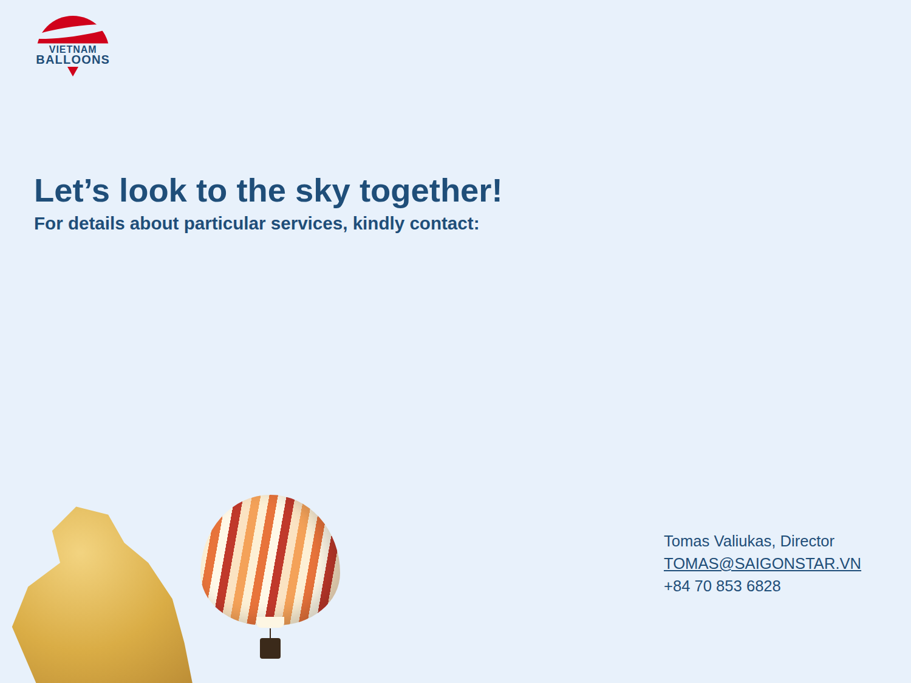VIETNAM
BALLOONS
Let’s look to the sky together!
For details about particular services, kindly contact:
Tomas Valiukas, Director
TOMAS@SAIGONSTAR.VN
+84 70 853 6828